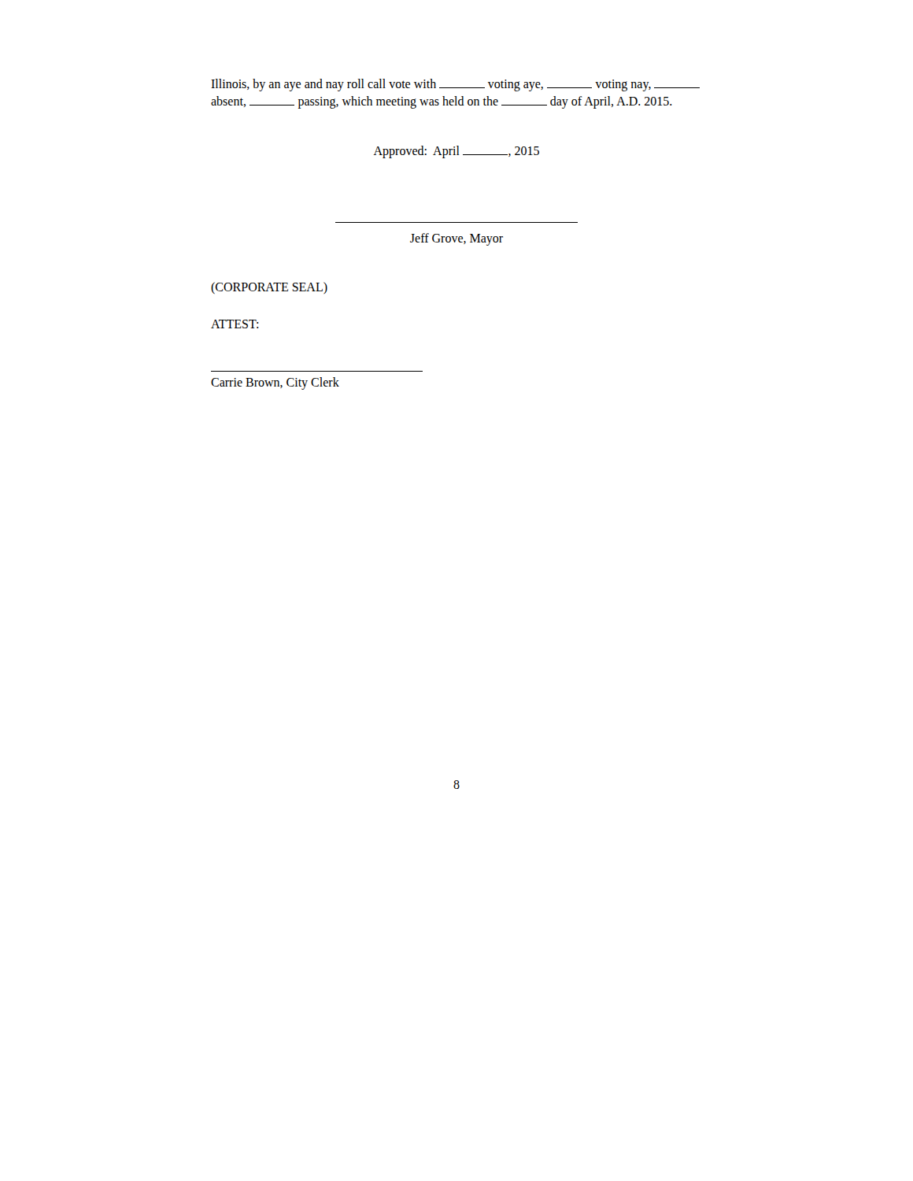Illinois, by an aye and nay roll call vote with voting aye, voting nay, absent, passing, which meeting was held on the day of April, A.D. 2015.
Approved: April , 2015
Jeff Grove, Mayor
(CORPORATE SEAL)
ATTEST:
Carrie Brown, City Clerk
8